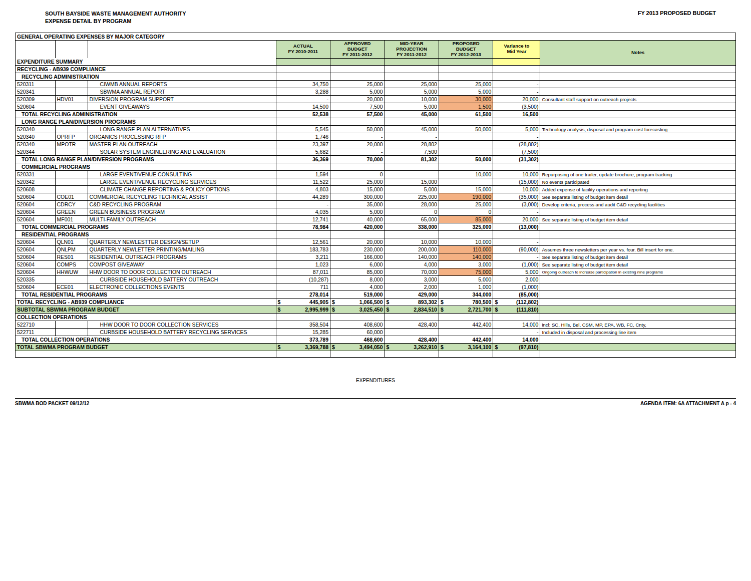SOUTH BAYSIDE WASTE MANAGEMENT AUTHORITY
EXPENSE DETAIL BY PROGRAM
FY 2013 PROPOSED BUDGET
| GENERAL OPERATING EXPENSES BY MAJOR CATEGORY |
| | | | ACTUAL FY 2010-2011 | APPROVED BUDGET FY 2011-2012 | MID-YEAR PROJECTION FY 2011-2012 | PROPOSED BUDGET FY 2012-2013 | Variance to Mid Year | Notes |
| EXPENDITURE SUMMARY | | | | | |
| RECYCLING - AB939 COMPLIANCE | | | | | | |
| RECYCLING ADMINISTRATION | | | | | | |
| 520311 | | CIWMB ANNUAL REPORTS | 34,750 | 25,000 | 25,000 | 25,000 | - | |
| 520341 | | SBWMA ANNUAL REPORT | 3,288 | 5,000 | 5,000 | 5,000 | - | |
| 520309 | HDV01 | DIVERSION PROGRAM SUPPORT | - | 20,000 | 10,000 | 30,000 | 20,000 | Consultant staff support on outreach projects |
| 520604 | | EVENT GIVEAWAYS | 14,500 | 7,500 | 5,000 | 1,500 | (3,500) | |
| TOTAL RECYCLING ADMINISTRATION | 52,538 | 57,500 | 45,000 | 61,500 | 16,500 | |
| LONG RANGE PLAN/DIVERSION PROGRAMS | | | | | | |
| 520340 | | LONG RANGE PLAN ALTERNATIVES | 5,545 | 50,000 | 45,000 | 50,000 | 5,000 | Technology analysis, disposal and program cost forecasting |
| 520340 | OPRFP | ORGANICS PROCESSING RFP | 1,746 | - | - | | - | |
| 520340 | MPOTR | MASTER PLAN OUTREACH | 23,397 | 20,000 | 28,802 | | (28,802) | |
| 520344 | | SOLAR SYSTEM ENGINEERING AND EVALUATION | 5,682 | - | 7,500 | | (7,500) | |
| TOTAL LONG RANGE PLAN/DIVERSION PROGRAMS | 36,369 | 70,000 | 81,302 | 50,000 | (31,302) | |
| COMMERCIAL PROGRAMS | | | | | | |
| 520331 | | LARGE EVENT/VENUE CONSULTING | 1,594 | 0 | | 10,000 | 10,000 | Repurposing of one trailer, update brochure, program tracking |
| 520342 | | LARGE EVENT/VENUE RECYCLING SERVICES | 11,522 | 25,000 | 15,000 | | (15,000) | No events participated |
| 520608 | | CLIMATE CHANGE REPORTING & POLICY OPTIONS | 4,803 | 15,000 | 5,000 | 15,000 | 10,000 | Added expense of facility operations and reporting |
| 520604 | COE01 | COMMERCIAL RECYCLING TECHNICAL ASSIST | 44,289 | 300,000 | 225,000 | 190,000 | (35,000) | See separate listing of budget item detail |
| 520604 | CDRCY | C&D RECYCLING PROGRAM | - | 35,000 | 28,000 | 25,000 | (3,000) | Develop criteria, process and audit C&D recycling facilities |
| 520604 | GREEN | GREEN BUSINESS PROGRAM | 4,035 | 5,000 | 0 | 0 | - | |
| 520604 | MF001 | MULTI-FAMILY OUTREACH | 12,741 | 40,000 | 65,000 | 85,000 | 20,000 | See separate listing of budget item detail |
| TOTAL COMMERCIAL PROGRAMS | 78,984 | 420,000 | 338,000 | 325,000 | (13,000) | |
| RESIDENTIAL PROGRAMS | | | | | | |
| 520604 | QLN01 | QUARTERLY NEWLESTTER DESIGN/SETUP | 12,561 | 20,000 | 10,000 | 10,000 | - | |
| 520604 | QNLPM | QUARTERLY NEWLETTER PRINTING/MAILING | 183,783 | 230,000 | 200,000 | 110,000 | (90,000) | Assumes three newsletters per year vs. four. Bill insert for one. |
| 520604 | RES01 | RESIDENTIAL OUTREACH PROGRAMS | 3,211 | 166,000 | 140,000 | 140,000 | - | See separate listing of budget item detail |
| 520604 | COMPS | COMPOST GIVEAWAY | 1,023 | 6,000 | 4,000 | 3,000 | (1,000) | See separate listing of budget item detail |
| 520604 | HHWUW | HHW DOOR TO DOOR COLLECTION OUTREACH | 87,011 | 85,000 | 70,000 | 75,000 | 5,000 | Ongoing outreach to increase participation in existing nine programs |
| 520335 | | CURBSIDE HOUSEHOLD BATTERY OUTREACH | (10,287) | 8,000 | 3,000 | 5,000 | 2,000 | |
| 520604 | ECE01 | ELECTRONIC COLLECTIONS EVENTS | 711 | 4,000 | 2,000 | 1,000 | (1,000) | |
| TOTAL RESIDENTIAL PROGRAMS | 278,014 | 519,000 | 429,000 | 344,000 | (85,000) | |
| TOTAL RECYCLING - AB939 COMPLIANCE | $ 445,905 | $ 1,066,500 | $ 893,302 | $ 780,500 | $ (112,802) | |
| SUBTOTAL SBWMA PROGRAM BUDGET | $ 2,995,999 | $ 3,025,450 | $ 2,834,510 | $ 2,721,700 | $ (111,810) | |
| COLLECTION OPERATIONS | | | | | | |
| 522710 | | HHW DOOR TO DOOR COLLECTION SERVICES | 358,504 | 408,600 | 428,400 | 442,400 | 14,000 | incl: SC, Hills, Bel, CSM, MP, EPA, WB, FC, Cnty, |
| 522711 | | CURBSIDE HOUSEHOLD BATTERY RECYCLING SERVICES | 15,285 | 60,000 | | | - | Included in disposal and processing line item |
| TOTAL COLLECTION OPERATIONS | 373,789 | 468,600 | 428,400 | 442,400 | 14,000 | |
| TOTAL SBWMA PROGRAM BUDGET | $ 3,369,788 | $ 3,494,050 | $ 3,262,910 | $ 3,164,100 | $ (97,810) | |
EXPENDITURES
SBWMA BOD PACKET 09/12/12
AGENDA ITEM: 6A ATTACHMENT A p - 4